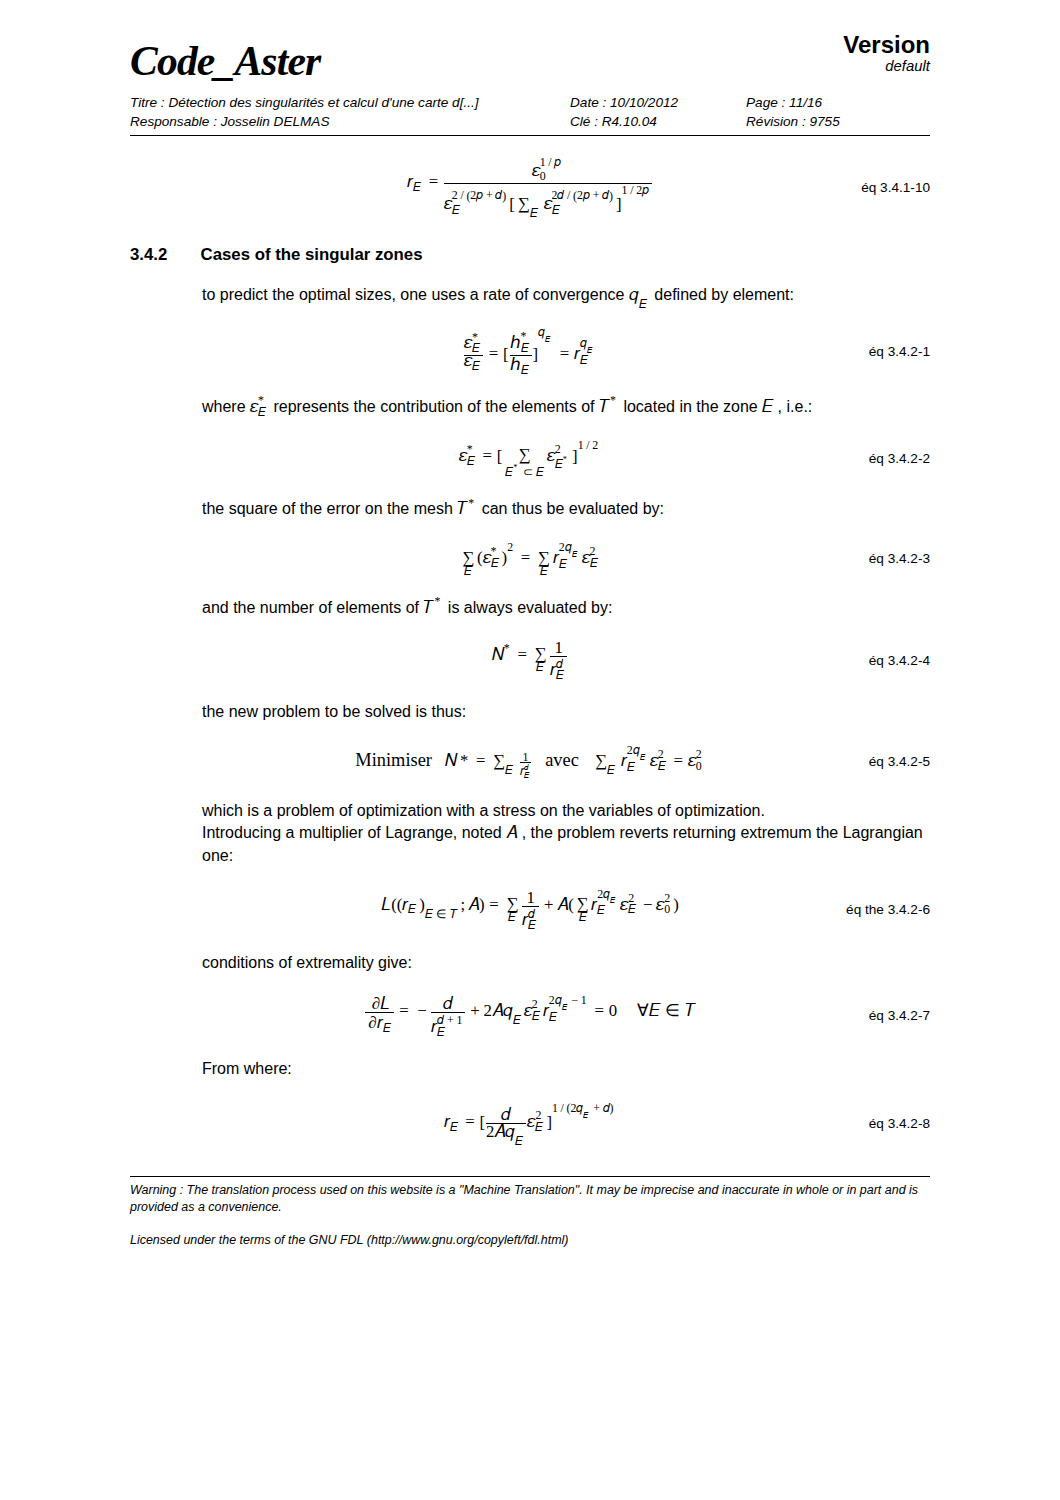Code_Aster
Versiondefault
| Titre : Détection des singularités et calcul d'une carte d[...] | Date : 10/10/2012 | Page : 11/16 |
| Responsable : Josselin DELMAS | Clé : R4.10.04 | Révision : 9755 |
rE = ε01/p εE2/(2p+d) [∑EεE2d/(2p+d)] 1/2p
éq 3.4.1-10
3.4.2 Cases of the singular zones
to predict the optimal sizes, one uses a rate of convergence qE defined by element:
εE* εE = [hE*hE] qE = rEqE
éq 3.4.2-1
where εE* represents the contribution of the elements of T* located in the zone E , i.e.:
εE* = [ ∑E*⊂E εE*2 ] 1/2
éq 3.4.2-2
the square of the error on the mesh T* can thus be evaluated by:
∑E (εE*) 2 = ∑E rE2qE εE2
éq 3.4.2-3
and the number of elements of T* is always evaluated by:
N* = ∑E 1 rEd
éq 3.4.2-4
the new problem to be solved is thus:
Minimiser N*= ∑E 1rEd avec ∑E rE2qE εE2 = ε02
éq 3.4.2-5
which is a problem of optimization with a stress on the variables of optimization.
Introducing a multiplier of Lagrange, noted A , the problem reverts returning extremum the Lagrangian one:
L ( (rE) E∈T ; A ) = ∑E 1rEd + A ( ∑E rE2qE εE2 − ε02 )
éq the 3.4.2-6
conditions of extremality give:
∂L ∂rE = − d rEd+1 + 2A qE εE2 rE2qE−1 =0 ∀E∈T
éq 3.4.2-7
From where:
rE = [ d 2AqE εE2 ] 1/(2qE+d)
éq 3.4.2-8
Warning : The translation process used on this website is a "Machine Translation". It may be imprecise and inaccurate in whole or in part and is provided as a convenience.
Licensed under the terms of the GNU FDL (http://www.gnu.org/copyleft/fdl.html)